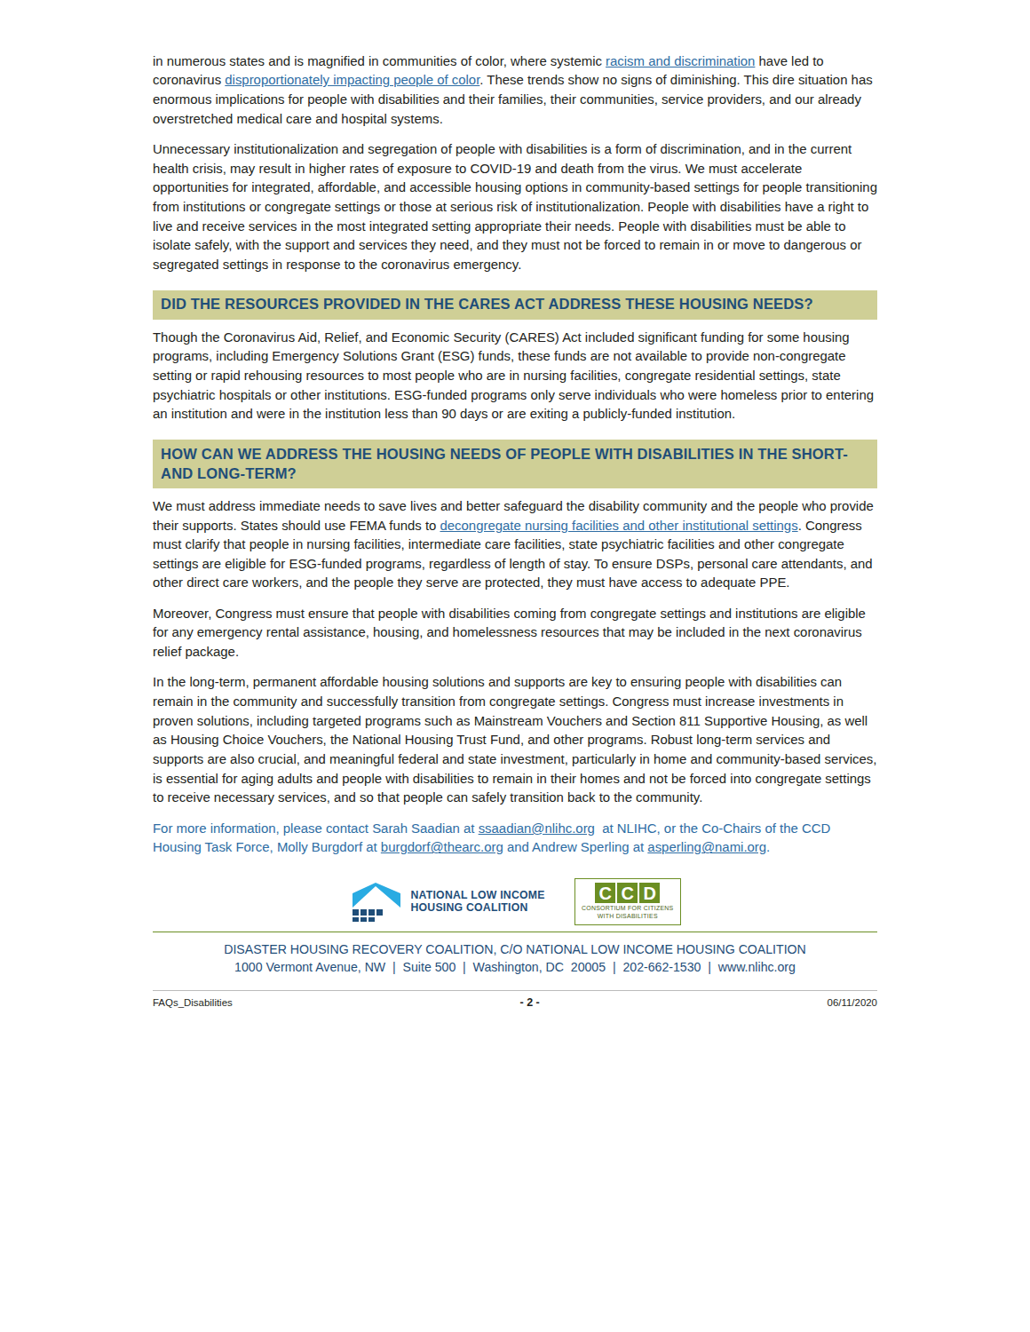in numerous states and is magnified in communities of color, where systemic racism and discrimination have led to coronavirus disproportionately impacting people of color. These trends show no signs of diminishing. This dire situation has enormous implications for people with disabilities and their families, their communities, service providers, and our already overstretched medical care and hospital systems.
Unnecessary institutionalization and segregation of people with disabilities is a form of discrimination, and in the current health crisis, may result in higher rates of exposure to COVID-19 and death from the virus. We must accelerate opportunities for integrated, affordable, and accessible housing options in community-based settings for people transitioning from institutions or congregate settings or those at serious risk of institutionalization. People with disabilities have a right to live and receive services in the most integrated setting appropriate their needs. People with disabilities must be able to isolate safely, with the support and services they need, and they must not be forced to remain in or move to dangerous or segregated settings in response to the coronavirus emergency.
Did the resources provided in the CARES Act address these housing needs?
Though the Coronavirus Aid, Relief, and Economic Security (CARES) Act included significant funding for some housing programs, including Emergency Solutions Grant (ESG) funds, these funds are not available to provide non-congregate setting or rapid rehousing resources to most people who are in nursing facilities, congregate residential settings, state psychiatric hospitals or other institutions. ESG-funded programs only serve individuals who were homeless prior to entering an institution and were in the institution less than 90 days or are exiting a publicly-funded institution.
How can we address the housing needs of people with disabilities in the short- and long-term?
We must address immediate needs to save lives and better safeguard the disability community and the people who provide their supports. States should use FEMA funds to decongregate nursing facilities and other institutional settings. Congress must clarify that people in nursing facilities, intermediate care facilities, state psychiatric facilities and other congregate settings are eligible for ESG-funded programs, regardless of length of stay. To ensure DSPs, personal care attendants, and other direct care workers, and the people they serve are protected, they must have access to adequate PPE.
Moreover, Congress must ensure that people with disabilities coming from congregate settings and institutions are eligible for any emergency rental assistance, housing, and homelessness resources that may be included in the next coronavirus relief package.
In the long-term, permanent affordable housing solutions and supports are key to ensuring people with disabilities can remain in the community and successfully transition from congregate settings. Congress must increase investments in proven solutions, including targeted programs such as Mainstream Vouchers and Section 811 Supportive Housing, as well as Housing Choice Vouchers, the National Housing Trust Fund, and other programs. Robust long-term services and supports are also crucial, and meaningful federal and state investment, particularly in home and community-based services, is essential for aging adults and people with disabilities to remain in their homes and not be forced into congregate settings to receive necessary services, and so that people can safely transition back to the community.
For more information, please contact Sarah Saadian at ssaadian@nlihc.org at NLIHC, or the Co-Chairs of the CCD Housing Task Force, Molly Burgdorf at burgdorf@thearc.org and Andrew Sperling at asperling@nami.org.
NATIONAL LOW INCOME
HOUSING COALITION
CCD
CONSORTIUM FOR CITIZENS
WITH DISABILITIES
DISASTER HOUSING RECOVERY COALITION, C/O NATIONAL LOW INCOME HOUSING COALITION
1000 Vermont Avenue, NW | Suite 500 | Washington, DC 20005 | 202-662-1530 | www.nlihc.org
FAQs_Disabilities - 2 - 06/11/2020